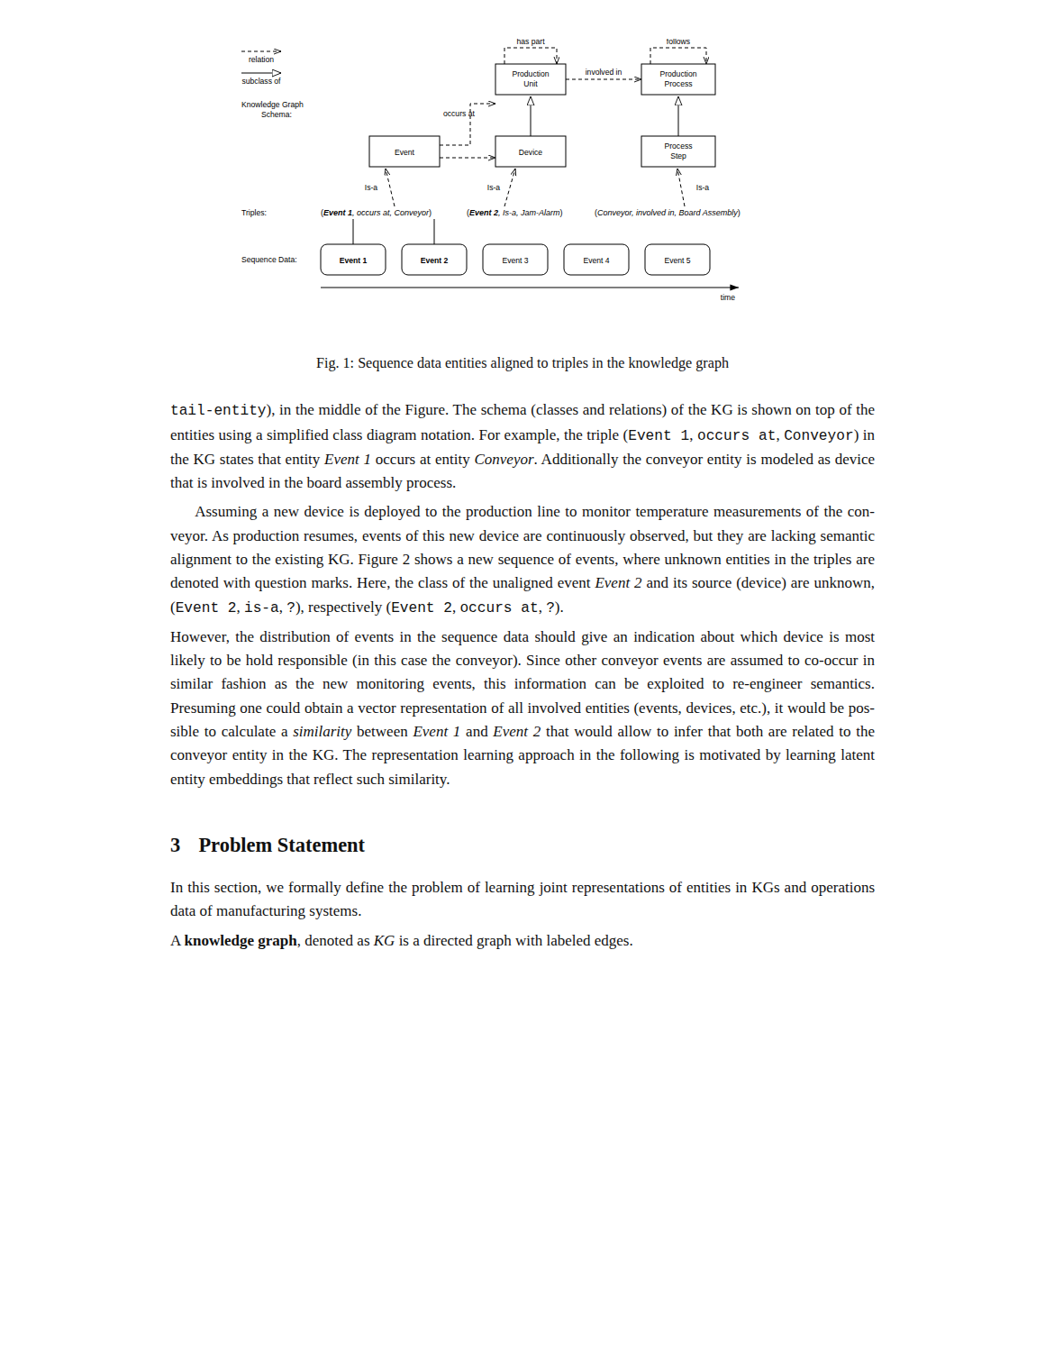relation subclass of Knowledge Graph Schema: Triples: Sequence Data: Production Unit Production Process Event Device Process Step has part follows involved in occurs at Is-a Is-a Is-a (Event 1, occurs at, Conveyor) (Event 2, Is-a, Jam-Alarm) (Conveyor, involved in, Board Assembly) Event 1 Event 2 Event 3 Event 4 Event 5 time
Fig. 1: Sequence data entities aligned to triples in the knowledge graph
tail-entity), in the middle of the Figure. The schema (classes and relations) of the KG is shown on top of the entities using a simplified class diagram notation. For example, the triple (Event 1, occurs at, Conveyor) in the KG states that entity Event 1 occurs at entity Conveyor. Additionally the conveyor entity is modeled as device that is involved in the board assembly process.
Assuming a new device is deployed to the production line to monitor temperature measurements of the conveyor. As production resumes, events of this new device are continuously observed, but they are lacking semantic alignment to the existing KG. Figure 2 shows a new sequence of events, where unknown entities in the triples are denoted with question marks. Here, the class of the unaligned event Event 2 and its source (device) are unknown, (Event 2, is-a, ?), respectively (Event 2, occurs at, ?).
However, the distribution of events in the sequence data should give an indication about which device is most likely to be hold responsible (in this case the conveyor). Since other conveyor events are assumed to co-occur in similar fashion as the new monitoring events, this information can be exploited to re-engineer semantics. Presuming one could obtain a vector representation of all involved entities (events, devices, etc.), it would be possible to calculate a similarity between Event 1 and Event 2 that would allow to infer that both are related to the conveyor entity in the KG. The representation learning approach in the following is motivated by learning latent entity embeddings that reflect such similarity.
3 Problem Statement
In this section, we formally define the problem of learning joint representations of entities in KGs and operations data of manufacturing systems.
A knowledge graph, denoted as KG is a directed graph with labeled edges.